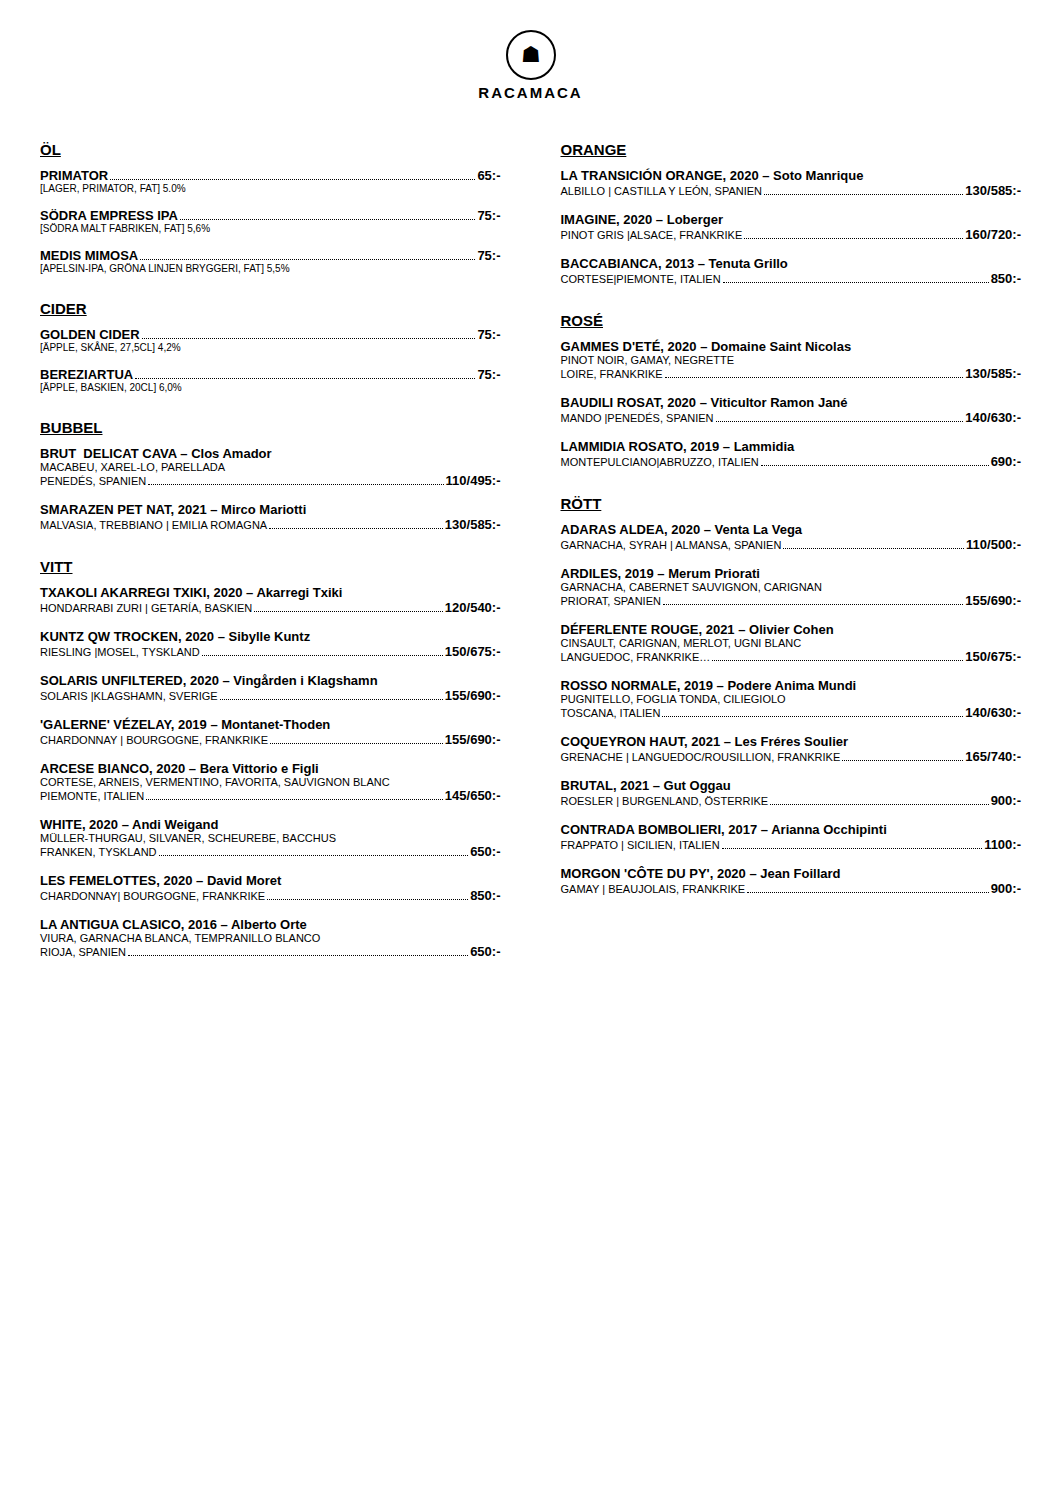☗
RACAMACA
ÖL
PRIMATOR 65:-
[LAGER, PRIMATOR, FAT] 5.0%
SÖDRA EMPRESS IPA 75:-
[SÖDRA MALT FABRIKEN, FAT] 5,6%
MEDIS MIMOSA 75:-
[APELSIN-IPA, GRÖNA LINJEN BRYGGERI, FAT] 5,5%
CIDER
GOLDEN CIDER 75:-
[ÄPPLE, SKÅNE, 27,5cl] 4,2%
BEREZIARTUA 75:-
[ÄPPLE, BASKIEN, 20cl] 6,0%
BUBBEL
BRUT DELICAT CAVA – Clos Amador
MACABEU, XAREL-LO, PARELLADA
PENEDÉS, SPANIEN 110/495:-
SMARAZEN PET NAT, 2021 – Mirco Mariotti
MALVASIA, TREBBIANO | EMILIA ROMAGNA 130/585:-
VITT
TXAKOLI AKARREGI TXIKI, 2020 – Akarregi Txiki
HONDARRABI ZURI | GETARÍA, BASKIEN 120/540:-
KUNTZ QW TROCKEN, 2020 – Sibylle Kuntz
RIESLING |MOSEL, TYSKLAND 150/675:-
SOLARIS UNFILTERED, 2020 – Vingården i Klagshamn
SOLARIS |KLAGSHAMN, SVERIGE 155/690:-
'GALERNE' VÉZELAY, 2019 – Montanet-Thoden
CHARDONNAY | BOURGOGNE, FRANKRIKE 155/690:-
ARCESE BIANCO, 2020 – Bera Vittorio e Figli
CORTESE, ARNEIS, VERMENTINO, FAVORITA, SAUVIGNON BLANC
PIEMONTE, ITALIEN 145/650:-
WHITE, 2020 – Andi Weigand
MÜLLER-THURGAU, SILVANER, SCHEUREBE, BACCHUS
FRANKEN, TYSKLAND 650:-
LES FEMELOTTES, 2020 – David Moret
CHARDONNAY| BOURGOGNE, FRANKRIKE 850:-
LA ANTIGUA CLASICO, 2016 – Alberto Orte
VIURA, GARNACHA BLANCA, TEMPRANILLO BLANCO
RIOJA, SPANIEN 650:-
ORANGE
LA TRANSICIÓN ORANGE, 2020 – Soto Manrique
ALBILLO | CASTILLA Y LEÓN, SPANIEN 130/585:-
IMAGINE, 2020 – Loberger
PINOT GRIS |ALSACE, FRANKRIKE 160/720:-
BACCABIANCA, 2013 – Tenuta Grillo
CORTESE|PIEMONTE, ITALIEN 850:-
ROSÉ
GAMMES D'ETÉ, 2020 – Domaine Saint Nicolas
PINOT NOIR, GAMAY, NEGRETTE
LOIRE, FRANKRIKE 130/585:-
BAUDILI ROSAT, 2020 – Viticultor Ramon Jané
MANDO |PENEDÉS, SPANIEN 140/630:-
LAMMIDIA ROSATO, 2019 – Lammidia
MONTEPULCIANO|ABRUZZO, ITALIEN 690:-
RÖTT
ADARAS ALDEA, 2020 – Venta La Vega
GARNACHA, SYRAH | ALMANSA, SPANIEN 110/500:-
ARDILES, 2019 – Merum Priorati
GARNACHA, CABERNET SAUVIGNON, CARIGNAN
PRIORAT, SPANIEN 155/690:-
DÉFERLENTE ROUGE, 2021 – Olivier Cohen
CINSAULT, CARIGNAN, MERLOT, UGNI BLANC
LANGUEDOC, FRANKRIKE… 150/675:-
ROSSO NORMALE, 2019 – Podere Anima Mundi
PUGNITELLO, FOGLIA TONDA, CILIEGIOLO
TOSCANA, ITALIEN 140/630:-
COQUEYRON HAUT, 2021 – Les Fréres Soulier
GRENACHE | LANGUEDOC/ROUSILLION, FRANKRIKE 165/740:-
BRUTAL, 2021 – Gut Oggau
ROESLER | BURGENLAND, ÖSTERRIKE 900:-
CONTRADA BOMBOLIERI, 2017 – Arianna Occhipinti
FRAPPATO | SICILIEN, ITALIEN 1100:-
MORGON 'CÔTE DU PY', 2020 – Jean Foillard
GAMAY | BEAUJOLAIS, FRANKRIKE 900:-